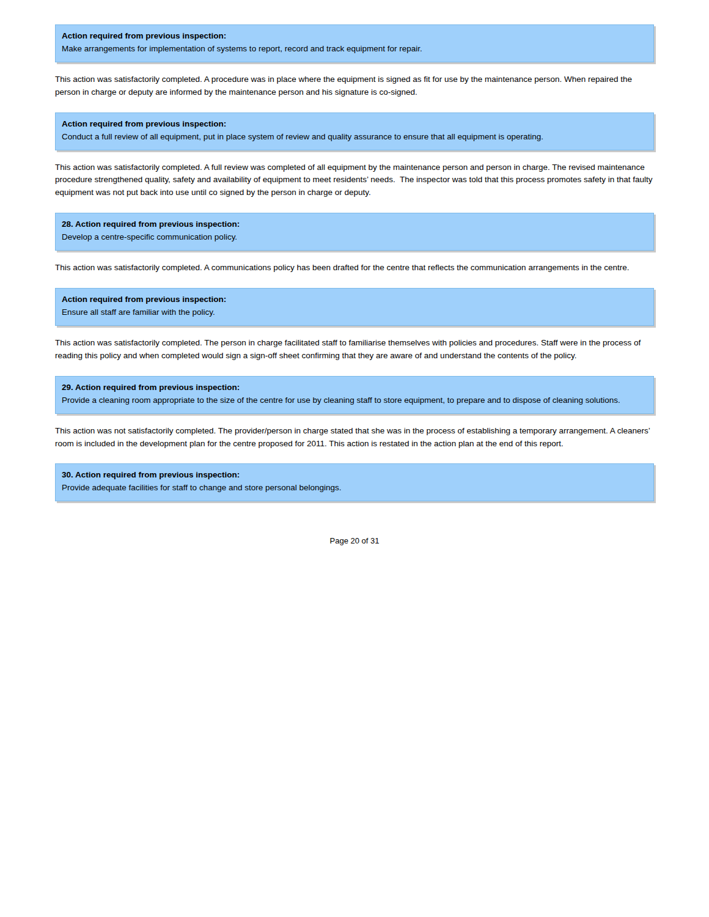Action required from previous inspection:
Make arrangements for implementation of systems to report, record and track equipment for repair.
This action was satisfactorily completed. A procedure was in place where the equipment is signed as fit for use by the maintenance person. When repaired the person in charge or deputy are informed by the maintenance person and his signature is co-signed.
Action required from previous inspection:
Conduct a full review of all equipment, put in place system of review and quality assurance to ensure that all equipment is operating.
This action was satisfactorily completed. A full review was completed of all equipment by the maintenance person and person in charge. The revised maintenance procedure strengthened quality, safety and availability of equipment to meet residents’ needs. The inspector was told that this process promotes safety in that faulty equipment was not put back into use until co signed by the person in charge or deputy.
28. Action required from previous inspection:
Develop a centre-specific communication policy.
This action was satisfactorily completed. A communications policy has been drafted for the centre that reflects the communication arrangements in the centre.
Action required from previous inspection:
Ensure all staff are familiar with the policy.
This action was satisfactorily completed. The person in charge facilitated staff to familiarise themselves with policies and procedures. Staff were in the process of reading this policy and when completed would sign a sign-off sheet confirming that they are aware of and understand the contents of the policy.
29. Action required from previous inspection:
Provide a cleaning room appropriate to the size of the centre for use by cleaning staff to store equipment, to prepare and to dispose of cleaning solutions.
This action was not satisfactorily completed. The provider/person in charge stated that she was in the process of establishing a temporary arrangement. A cleaners’ room is included in the development plan for the centre proposed for 2011. This action is restated in the action plan at the end of this report.
30. Action required from previous inspection:
Provide adequate facilities for staff to change and store personal belongings.
Page 20 of 31